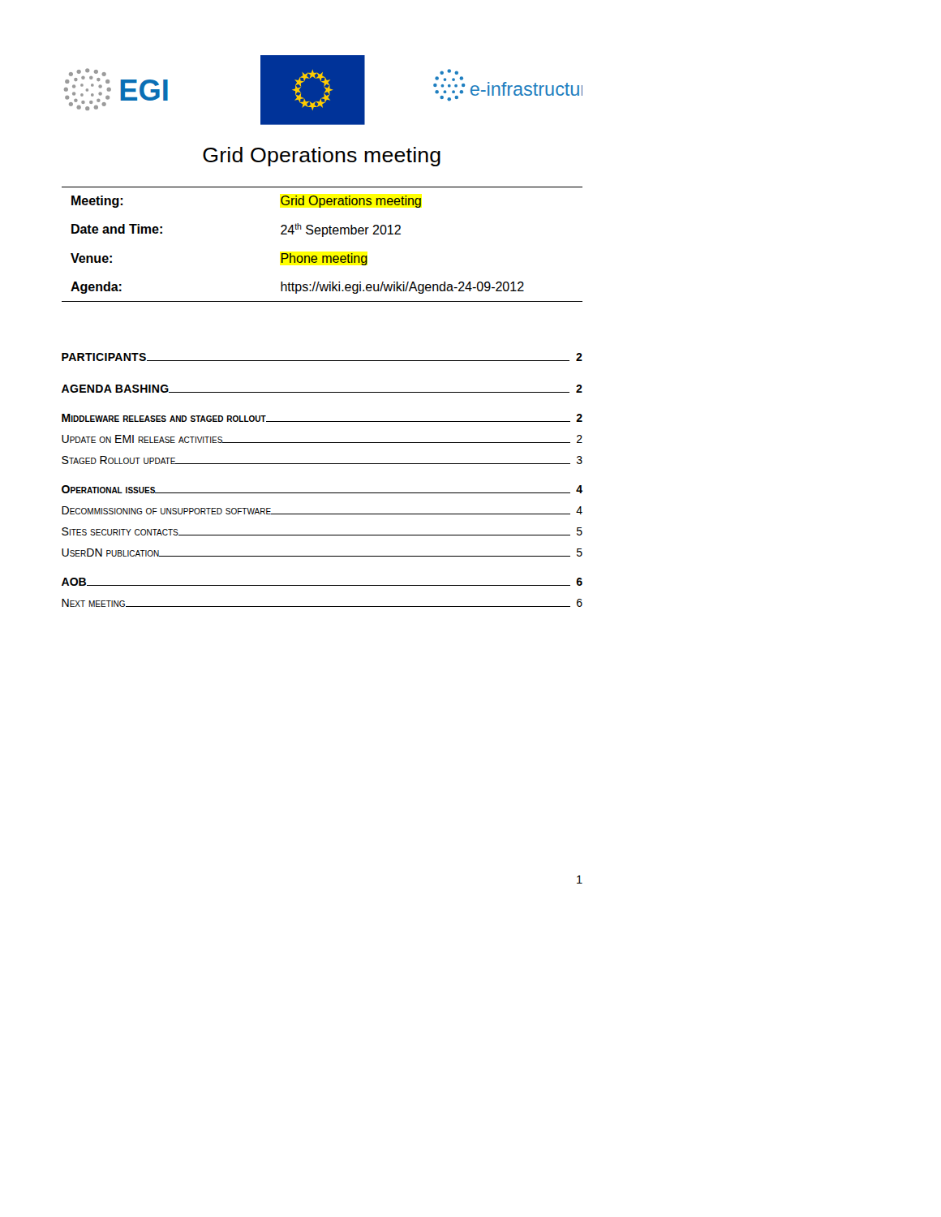EGI
e-infrastructure
Grid Operations meeting
| Meeting: | Grid Operations meeting |
| Date and Time: | 24 th September 2012 |
| Venue: | Phone meeting |
| Agenda: | https://wiki.egi.eu/wiki/Agenda-24-09-2012 |
PARTICIPANTS 2
AGENDA BASHING 2
Middleware releases and staged rollout 2
Update on EMI release activities 2
Staged Rollout update 3
Operational issues 4
Decommissioning of unsupported software 4
Sites security contacts 5
User DN publication 5
AOB 6
Next meeting 6
1